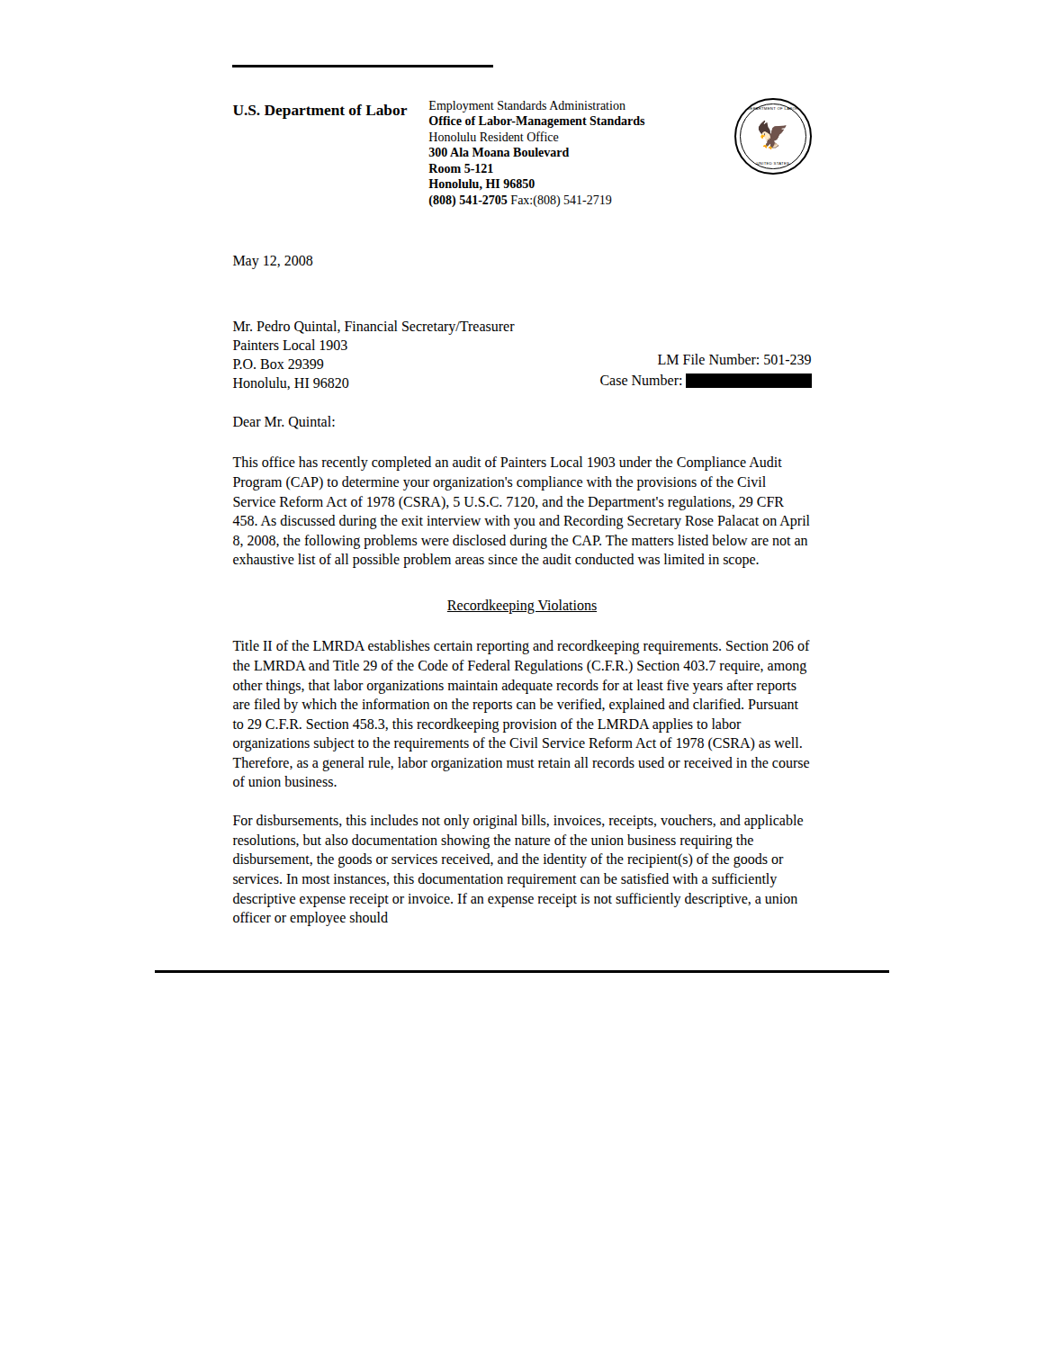U.S. Department of Labor
Employment Standards Administration
Office of Labor-Management Standards
Honolulu Resident Office
300 Ala Moana Boulevard
Room 5-121
Honolulu, HI 96850
(808) 541-2705 Fax:(808) 541-2719
DEPARTMENT OF LABOR
🦅
UNITED STATES
May 12, 2008
Mr. Pedro Quintal, Financial Secretary/Treasurer
Painters Local 1903
P.O. Box 29399
Honolulu, HI 96820
LM File Number: 501-239
Case Number:
Dear Mr. Quintal:
This office has recently completed an audit of Painters Local 1903 under the Compliance Audit Program (CAP) to determine your organization's compliance with the provisions of the Civil Service Reform Act of 1978 (CSRA), 5 U.S.C. 7120, and the Department's regulations, 29 CFR 458. As discussed during the exit interview with you and Recording Secretary Rose Palacat on April 8, 2008, the following problems were disclosed during the CAP. The matters listed below are not an exhaustive list of all possible problem areas since the audit conducted was limited in scope.
Recordkeeping Violations
Title II of the LMRDA establishes certain reporting and recordkeeping requirements. Section 206 of the LMRDA and Title 29 of the Code of Federal Regulations (C.F.R.) Section 403.7 require, among other things, that labor organizations maintain adequate records for at least five years after reports are filed by which the information on the reports can be verified, explained and clarified. Pursuant to 29 C.F.R. Section 458.3, this recordkeeping provision of the LMRDA applies to labor organizations subject to the requirements of the Civil Service Reform Act of 1978 (CSRA) as well. Therefore, as a general rule, labor organization must retain all records used or received in the course of union business.
For disbursements, this includes not only original bills, invoices, receipts, vouchers, and applicable resolutions, but also documentation showing the nature of the union business requiring the disbursement, the goods or services received, and the identity of the recipient(s) of the goods or services. In most instances, this documentation requirement can be satisfied with a sufficiently descriptive expense receipt or invoice. If an expense receipt is not sufficiently descriptive, a union officer or employee should